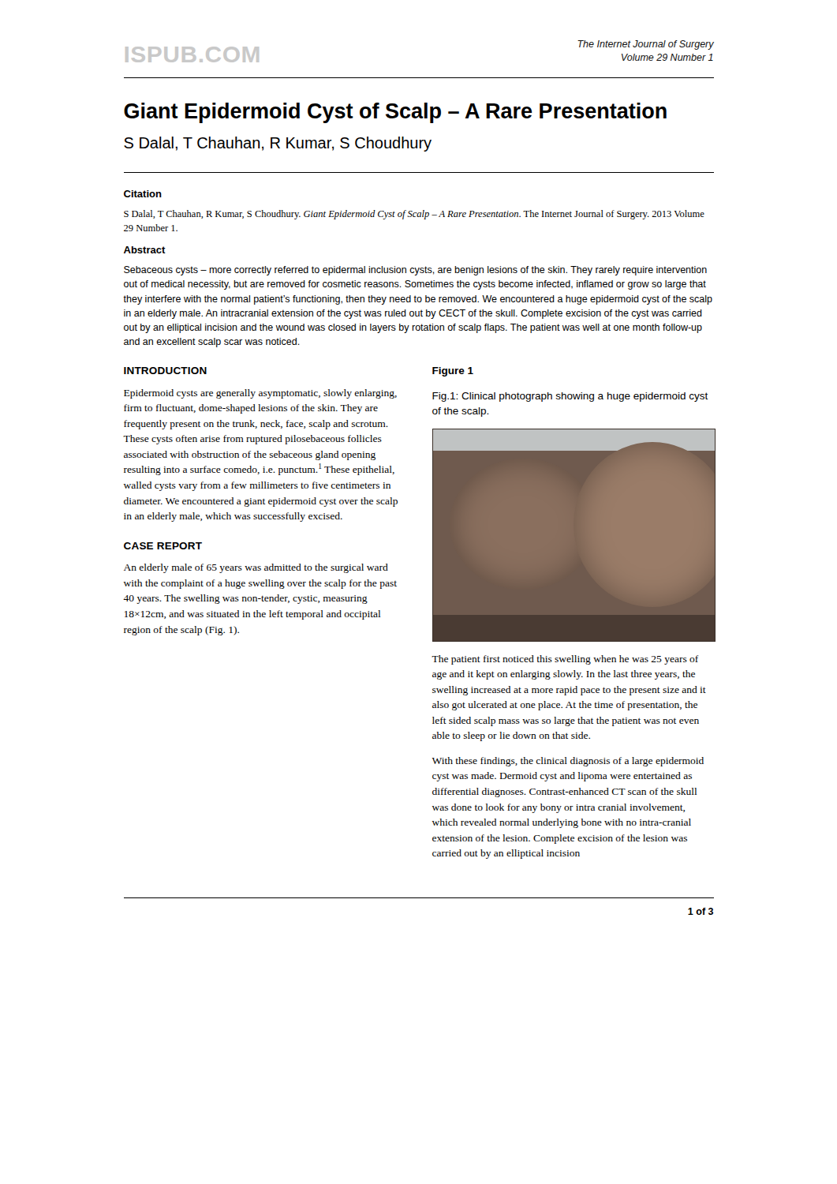ISPUB.COM
The Internet Journal of Surgery
Volume 29 Number 1
Giant Epidermoid Cyst of Scalp – A Rare Presentation
S Dalal, T Chauhan, R Kumar, S Choudhury
Citation
S Dalal, T Chauhan, R Kumar, S Choudhury. Giant Epidermoid Cyst of Scalp – A Rare Presentation. The Internet Journal of Surgery. 2013 Volume 29 Number 1.
Abstract
Sebaceous cysts – more correctly referred to epidermal inclusion cysts, are benign lesions of the skin. They rarely require intervention out of medical necessity, but are removed for cosmetic reasons. Sometimes the cysts become infected, inflamed or grow so large that they interfere with the normal patient’s functioning, then they need to be removed. We encountered a huge epidermoid cyst of the scalp in an elderly male. An intracranial extension of the cyst was ruled out by CECT of the skull. Complete excision of the cyst was carried out by an elliptical incision and the wound was closed in layers by rotation of scalp flaps. The patient was well at one month follow-up and an excellent scalp scar was noticed.
INTRODUCTION
Epidermoid cysts are generally asymptomatic, slowly enlarging, firm to fluctuant, dome-shaped lesions of the skin. They are frequently present on the trunk, neck, face, scalp and scrotum. These cysts often arise from ruptured pilosebaceous follicles associated with obstruction of the sebaceous gland opening resulting into a surface comedo, i.e. punctum.1 These epithelial, walled cysts vary from a few millimeters to five centimeters in diameter. We encountered a giant epidermoid cyst over the scalp in an elderly male, which was successfully excised.
CASE REPORT
An elderly male of 65 years was admitted to the surgical ward with the complaint of a huge swelling over the scalp for the past 40 years. The swelling was non-tender, cystic, measuring 18×12cm, and was situated in the left temporal and occipital region of the scalp (Fig. 1).
Figure 1
Fig.1: Clinical photograph showing a huge epidermoid cyst of the scalp.
The patient first noticed this swelling when he was 25 years of age and it kept on enlarging slowly. In the last three years, the swelling increased at a more rapid pace to the present size and it also got ulcerated at one place. At the time of presentation, the left sided scalp mass was so large that the patient was not even able to sleep or lie down on that side.
With these findings, the clinical diagnosis of a large epidermoid cyst was made. Dermoid cyst and lipoma were entertained as differential diagnoses. Contrast-enhanced CT scan of the skull was done to look for any bony or intra cranial involvement, which revealed normal underlying bone with no intra-cranial extension of the lesion. Complete excision of the lesion was carried out by an elliptical incision
1 of 3